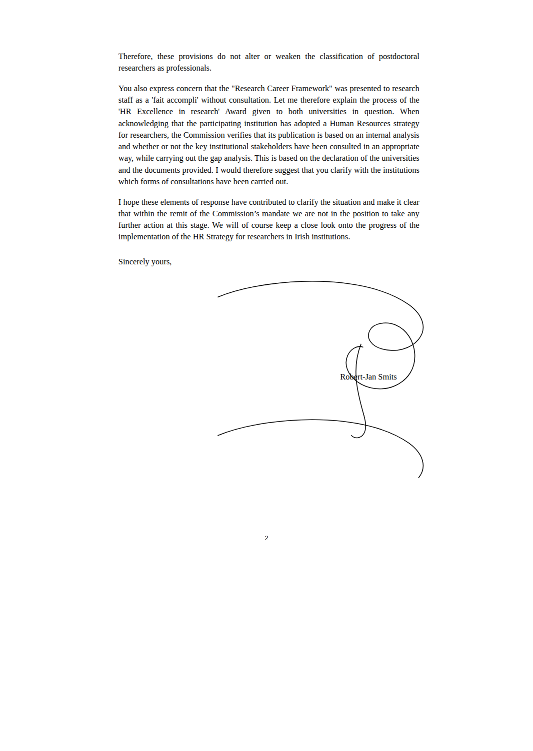Therefore, these provisions do not alter or weaken the classification of postdoctoral researchers as professionals.
You also express concern that the "Research Career Framework" was presented to research staff as a 'fait accompli' without consultation. Let me therefore explain the process of the 'HR Excellence in research' Award given to both universities in question. When acknowledging that the participating institution has adopted a Human Resources strategy for researchers, the Commission verifies that its publication is based on an internal analysis and whether or not the key institutional stakeholders have been consulted in an appropriate way, while carrying out the gap analysis. This is based on the declaration of the universities and the documents provided. I would therefore suggest that you clarify with the institutions which forms of consultations have been carried out.
I hope these elements of response have contributed to clarify the situation and make it clear that within the remit of the Commission’s mandate we are not in the position to take any further action at this stage. We will of course keep a close look onto the progress of the implementation of the HR Strategy for researchers in Irish institutions.
Sincerely yours,
Robert-Jan Smits
2